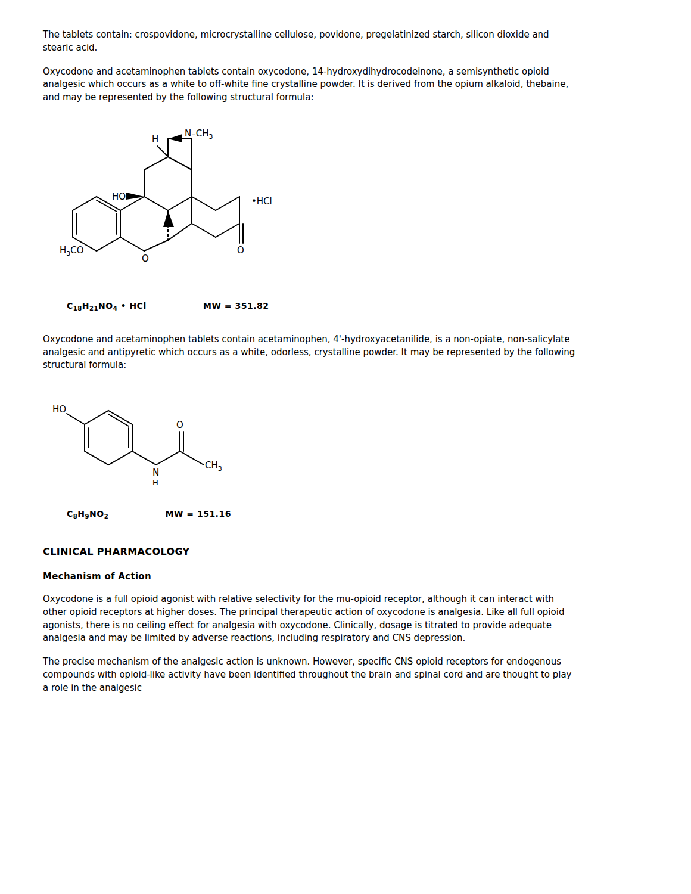The tablets contain: crospovidone, microcrystalline cellulose, povidone, pregelatinized starch, silicon dioxide and stearic acid.
Oxycodone and acetaminophen tablets contain oxycodone, 14-hydroxydihydrocodeinone, a semisynthetic opioid analgesic which occurs as a white to off-white fine crystalline powder. It is derived from the opium alkaloid, thebaine, and may be represented by the following structural formula:
H N–CH3 HO •HCl H3CO O O
C18H21NO4 • HCl MW = 351.82
Oxycodone and acetaminophen tablets contain acetaminophen, 4'-hydroxyacetanilide, is a non-opiate, non-salicylate analgesic and antipyretic which occurs as a white, odorless, crystalline powder. It may be represented by the following structural formula:
HO O N H CH3
C8H9NO2 MW = 151.16
CLINICAL PHARMACOLOGY
Mechanism of Action
Oxycodone is a full opioid agonist with relative selectivity for the mu-opioid receptor, although it can interact with other opioid receptors at higher doses. The principal therapeutic action of oxycodone is analgesia. Like all full opioid agonists, there is no ceiling effect for analgesia with oxycodone. Clinically, dosage is titrated to provide adequate analgesia and may be limited by adverse reactions, including respiratory and CNS depression.
The precise mechanism of the analgesic action is unknown. However, specific CNS opioid receptors for endogenous compounds with opioid-like activity have been identified throughout the brain and spinal cord and are thought to play a role in the analgesic